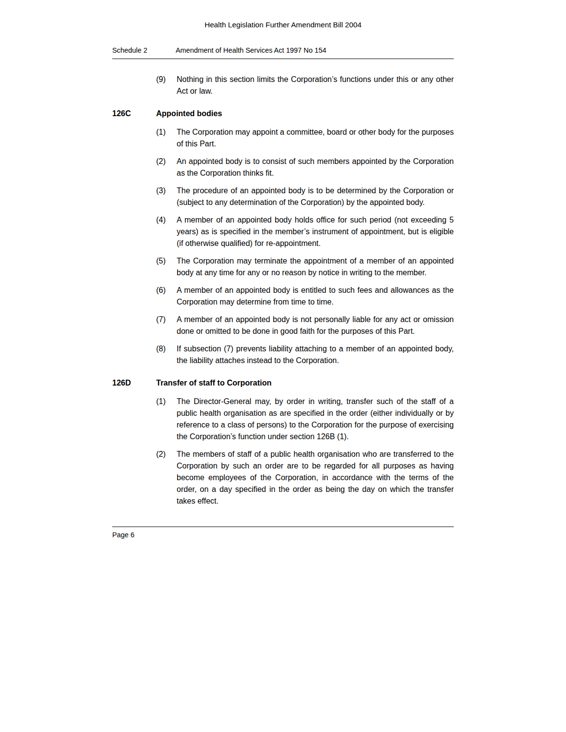Health Legislation Further Amendment Bill 2004
Schedule 2
Amendment of Health Services Act 1997 No 154
(9)
Nothing in this section limits the Corporation’s functions under this or any other Act or law.
126C
Appointed bodies
(1)
The Corporation may appoint a committee, board or other body for the purposes of this Part.
(2)
An appointed body is to consist of such members appointed by the Corporation as the Corporation thinks fit.
(3)
The procedure of an appointed body is to be determined by the Corporation or (subject to any determination of the Corporation) by the appointed body.
(4)
A member of an appointed body holds office for such period (not exceeding 5 years) as is specified in the member’s instrument of appointment, but is eligible (if otherwise qualified) for re-appointment.
(5)
The Corporation may terminate the appointment of a member of an appointed body at any time for any or no reason by notice in writing to the member.
(6)
A member of an appointed body is entitled to such fees and allowances as the Corporation may determine from time to time.
(7)
A member of an appointed body is not personally liable for any act or omission done or omitted to be done in good faith for the purposes of this Part.
(8)
If subsection (7) prevents liability attaching to a member of an appointed body, the liability attaches instead to the Corporation.
126D
Transfer of staff to Corporation
(1)
The Director-General may, by order in writing, transfer such of the staff of a public health organisation as are specified in the order (either individually or by reference to a class of persons) to the Corporation for the purpose of exercising the Corporation’s function under section 126B (1).
(2)
The members of staff of a public health organisation who are transferred to the Corporation by such an order are to be regarded for all purposes as having become employees of the Corporation, in accordance with the terms of the order, on a day specified in the order as being the day on which the transfer takes effect.
Page 6